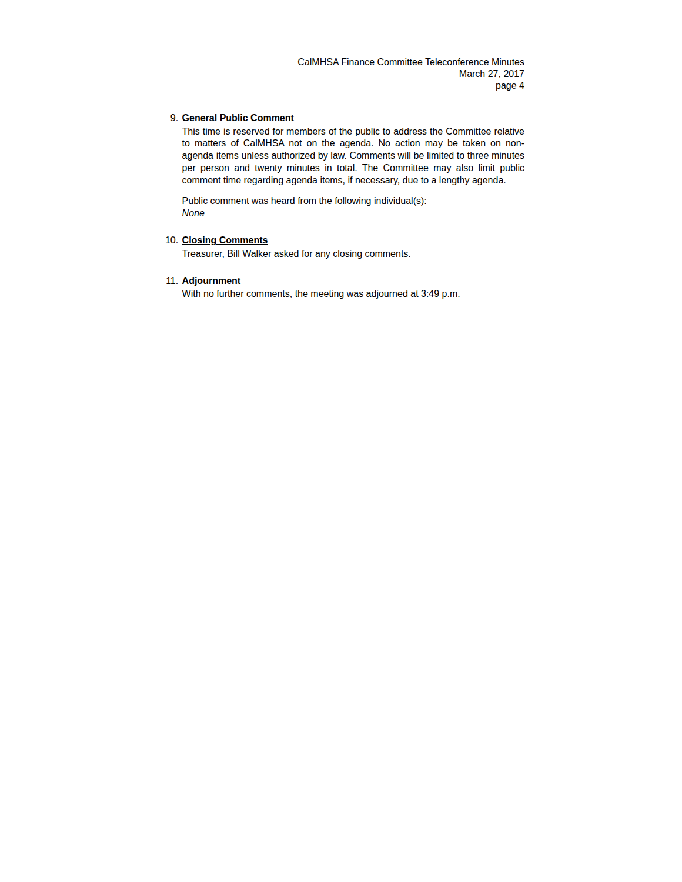CalMHSA Finance Committee Teleconference Minutes
March 27, 2017
page 4
General Public Comment
This time is reserved for members of the public to address the Committee relative to matters of CalMHSA not on the agenda. No action may be taken on non-agenda items unless authorized by law. Comments will be limited to three minutes per person and twenty minutes in total. The Committee may also limit public comment time regarding agenda items, if necessary, due to a lengthy agenda.
Public comment was heard from the following individual(s):
None
Closing Comments
Treasurer, Bill Walker asked for any closing comments.
Adjournment
With no further comments, the meeting was adjourned at 3:49 p.m.